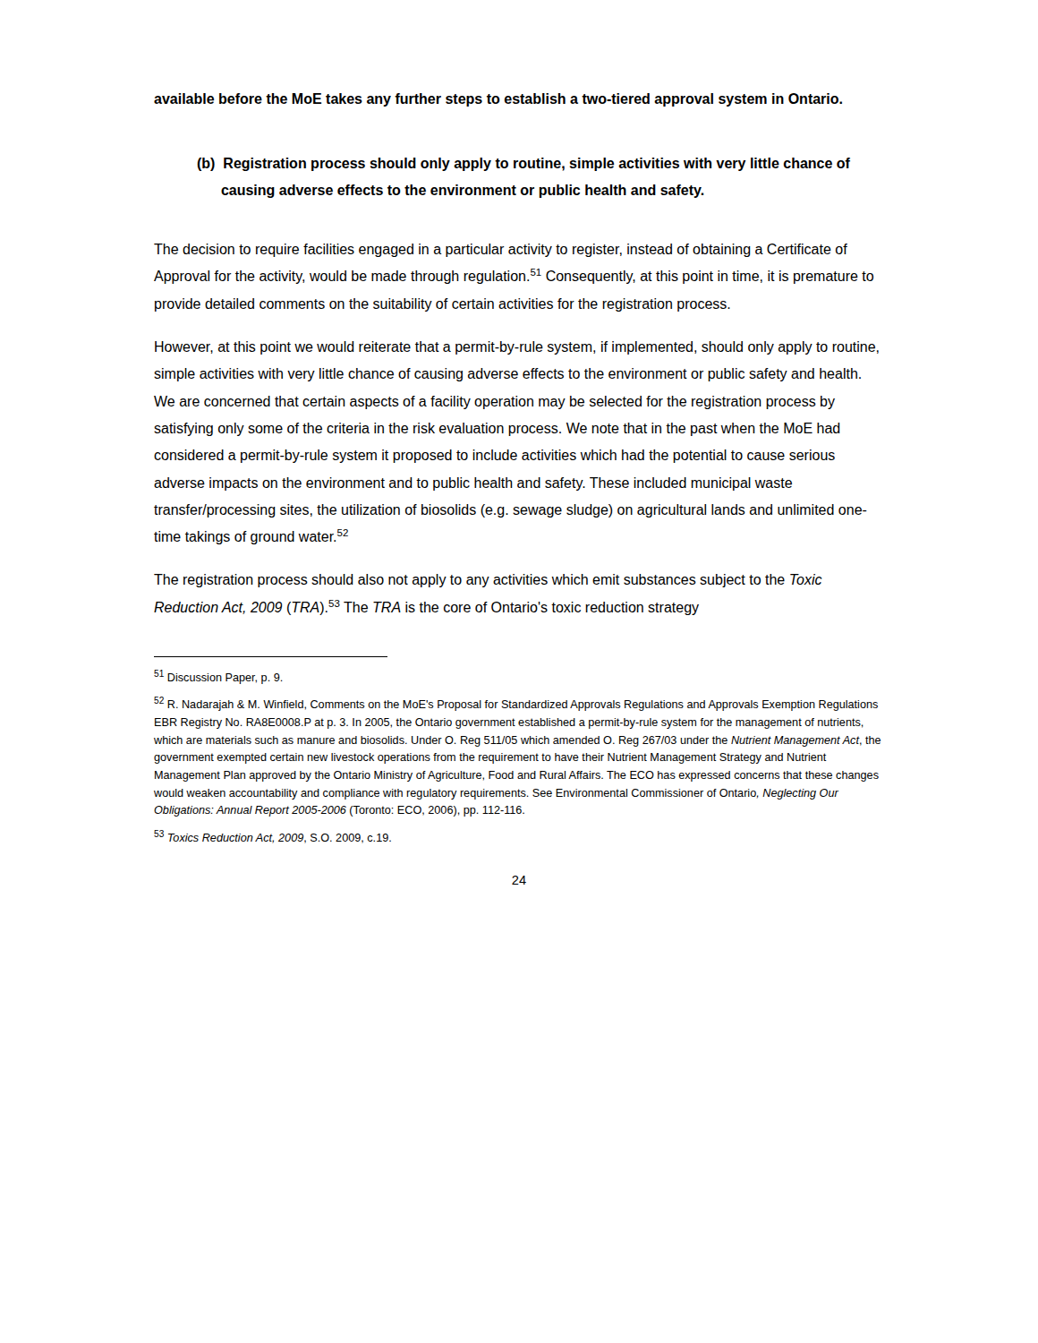available before the MoE takes any further steps to establish a two-tiered approval system in Ontario.
(b) Registration process should only apply to routine, simple activities with very little chance of causing adverse effects to the environment or public health and safety.
The decision to require facilities engaged in a particular activity to register, instead of obtaining a Certificate of Approval for the activity, would be made through regulation.51 Consequently, at this point in time, it is premature to provide detailed comments on the suitability of certain activities for the registration process.
However, at this point we would reiterate that a permit-by-rule system, if implemented, should only apply to routine, simple activities with very little chance of causing adverse effects to the environment or public safety and health. We are concerned that certain aspects of a facility operation may be selected for the registration process by satisfying only some of the criteria in the risk evaluation process. We note that in the past when the MoE had considered a permit-by-rule system it proposed to include activities which had the potential to cause serious adverse impacts on the environment and to public health and safety. These included municipal waste transfer/processing sites, the utilization of biosolids (e.g. sewage sludge) on agricultural lands and unlimited one-time takings of ground water.52
The registration process should also not apply to any activities which emit substances subject to the Toxic Reduction Act, 2009 (TRA).53 The TRA is the core of Ontario's toxic reduction strategy
51 Discussion Paper, p. 9.
52 R. Nadarajah & M. Winfield, Comments on the MoE's Proposal for Standardized Approvals Regulations and Approvals Exemption Regulations EBR Registry No. RA8E0008.P at p. 3. In 2005, the Ontario government established a permit-by-rule system for the management of nutrients, which are materials such as manure and biosolids. Under O. Reg 511/05 which amended O. Reg 267/03 under the Nutrient Management Act, the government exempted certain new livestock operations from the requirement to have their Nutrient Management Strategy and Nutrient Management Plan approved by the Ontario Ministry of Agriculture, Food and Rural Affairs. The ECO has expressed concerns that these changes would weaken accountability and compliance with regulatory requirements. See Environmental Commissioner of Ontario, Neglecting Our Obligations: Annual Report 2005-2006 (Toronto: ECO, 2006), pp. 112-116.
53 Toxics Reduction Act, 2009, S.O. 2009, c.19.
24